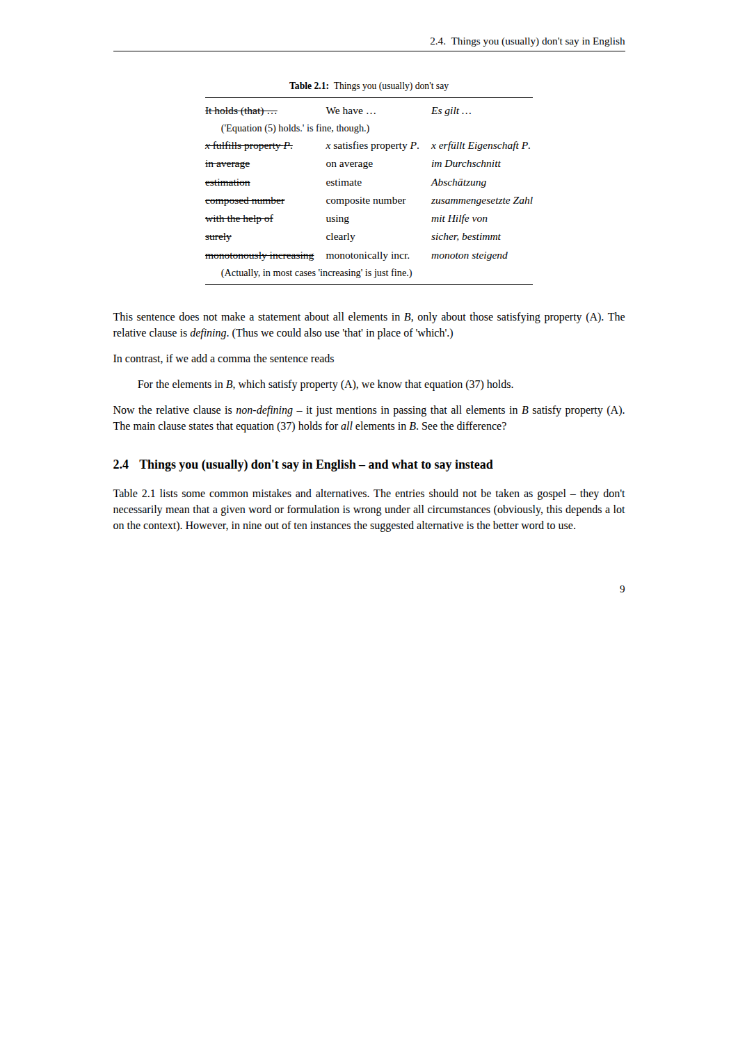2.4. Things you (usually) don't say in English
Table 2.1: Things you (usually) don't say
| It holds (that) … | We have … | Es gilt … |
| ('Equation (5) holds.' is fine, though.) |
| x fulfills property P . | x satisfies property P . | x erfüllt Eigenschaft P . |
| in average | on average | im Durchschnitt |
| estimation | estimate | Abschätzung |
| composed number | composite number | zusammengesetzte Zahl |
| with the help of | using | mit Hilfe von |
| surely | clearly | sicher, bestimmt |
| monotonously increasing | monotonically incr. | monoton steigend |
| (Actually, in most cases 'increasing' is just fine.) |
This sentence does not make a statement about all elements in B, only about those satisfying property (A). The relative clause is defining. (Thus we could also use 'that' in place of 'which'.)
In contrast, if we add a comma the sentence reads
For the elements in B, which satisfy property (A), we know that equation (37) holds.
Now the relative clause is non-defining – it just mentions in passing that all elements in B satisfy property (A). The main clause states that equation (37) holds for all elements in B. See the difference?
2.4 Things you (usually) don't say in English – and what to say instead
Table 2.1 lists some common mistakes and alternatives. The entries should not be taken as gospel – they don't necessarily mean that a given word or formulation is wrong under all circumstances (obviously, this depends a lot on the context). However, in nine out of ten instances the suggested alternative is the better word to use.
9